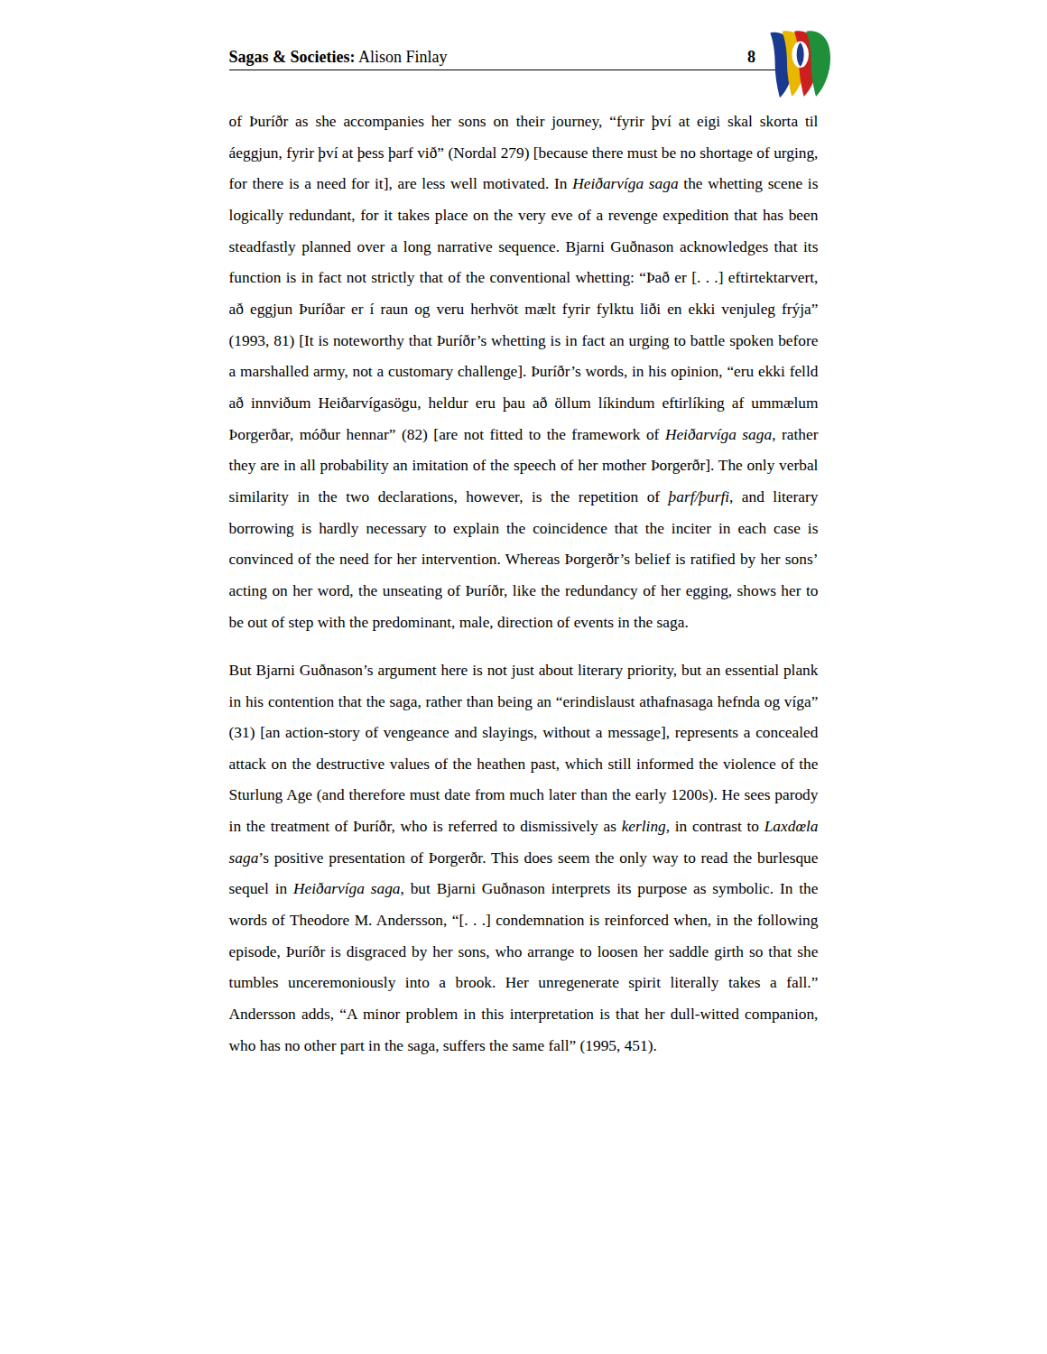Sagas & Societies: Alison Finlay 8
of Þuríðr as she accompanies her sons on their journey, “fyrir því at eigi skal skorta til áeggjun, fyrir því at þess þarf við” (Nordal 279) [because there must be no shortage of urging, for there is a need for it], are less well motivated. In Heiðarvíga saga the whetting scene is logically redundant, for it takes place on the very eve of a revenge expedition that has been steadfastly planned over a long narrative sequence. Bjarni Guðnason acknowledges that its function is in fact not strictly that of the conventional whetting: “Það er [. . .] eftirtektarvert, að eggjun Þuríðar er í raun og veru herhvöt mælt fyrir fylktu liði en ekki venjuleg frýja” (1993, 81) [It is noteworthy that Þuríðr’s whetting is in fact an urging to battle spoken before a marshalled army, not a customary challenge]. Þuríðr’s words, in his opinion, “eru ekki felld að innviðum Heiðarvígasögu, heldur eru þau að öllum líkindum eftirlíking af ummælum Þorgerðar, móður hennar” (82) [are not fitted to the framework of Heiðarvíga saga, rather they are in all probability an imitation of the speech of her mother Þorgerðr]. The only verbal similarity in the two declarations, however, is the repetition of þarf/þurfi, and literary borrowing is hardly necessary to explain the coincidence that the inciter in each case is convinced of the need for her intervention. Whereas Þorgerðr’s belief is ratified by her sons’ acting on her word, the unseating of Þuríðr, like the redundancy of her egging, shows her to be out of step with the predominant, male, direction of events in the saga.
But Bjarni Guðnason’s argument here is not just about literary priority, but an essential plank in his contention that the saga, rather than being an “erindislaust athafnasaga hefnda og víga” (31) [an action-story of vengeance and slayings, without a message], represents a concealed attack on the destructive values of the heathen past, which still informed the violence of the Sturlung Age (and therefore must date from much later than the early 1200s). He sees parody in the treatment of Þuríðr, who is referred to dismissively as kerling, in contrast to Laxdœla saga’s positive presentation of Þorgerðr. This does seem the only way to read the burlesque sequel in Heiðarvíga saga, but Bjarni Guðnason interprets its purpose as symbolic. In the words of Theodore M. Andersson, “[. . .] condemnation is reinforced when, in the following episode, Þuríðr is disgraced by her sons, who arrange to loosen her saddle girth so that she tumbles unceremoniously into a brook. Her unregenerate spirit literally takes a fall.” Andersson adds, “A minor problem in this interpretation is that her dull-witted companion, who has no other part in the saga, suffers the same fall” (1995, 451).